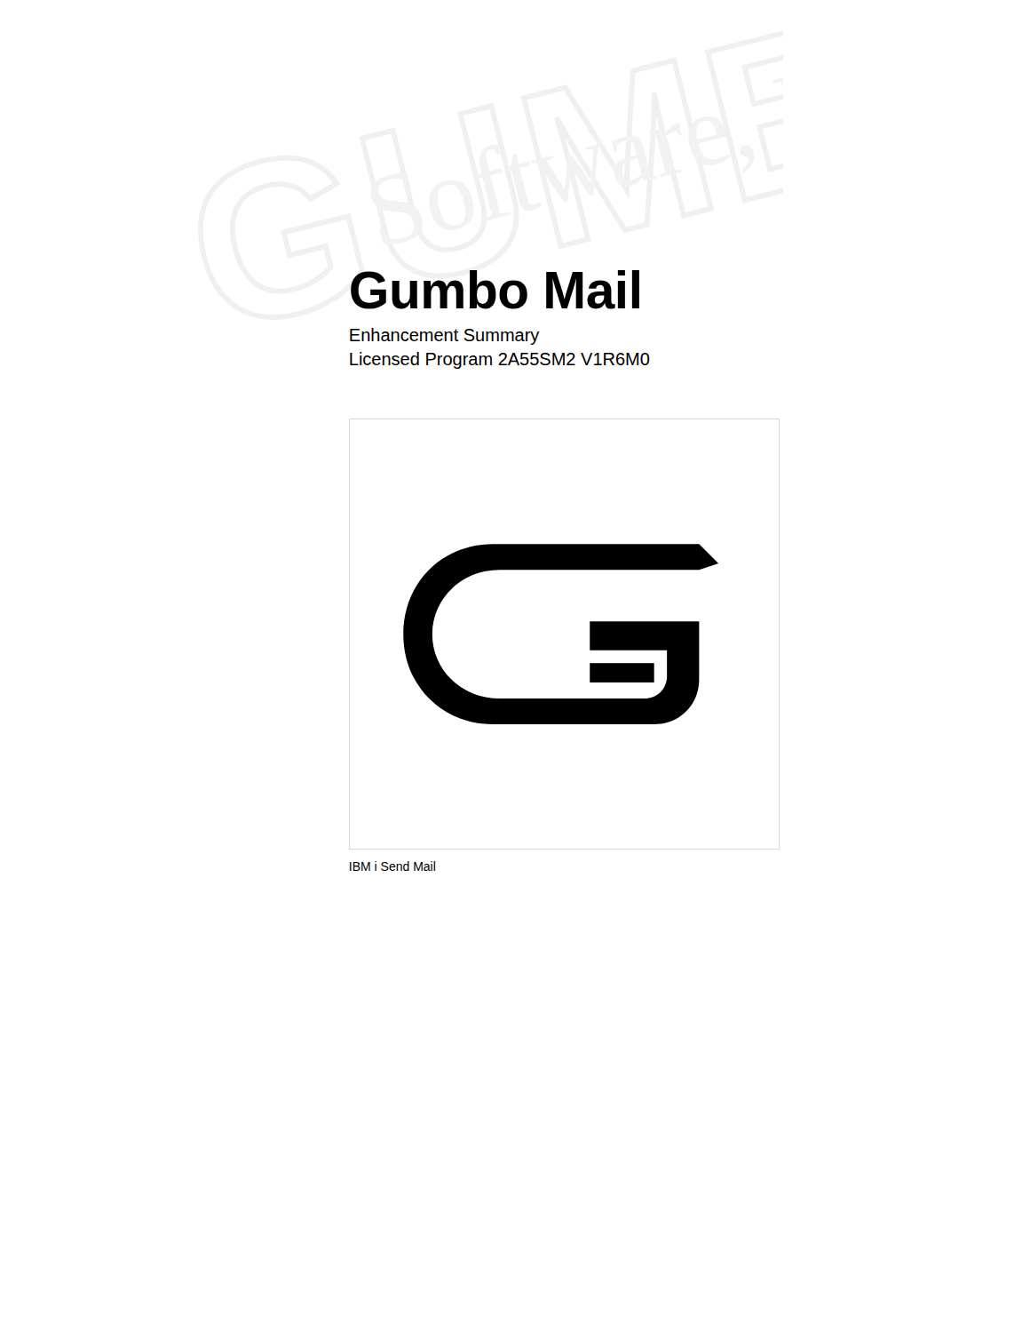GUMBO Software, Inc.
Gumbo Mail
Enhancement Summary
Licensed Program 2A55SM2 V1R6M0
IBM i Send Mail